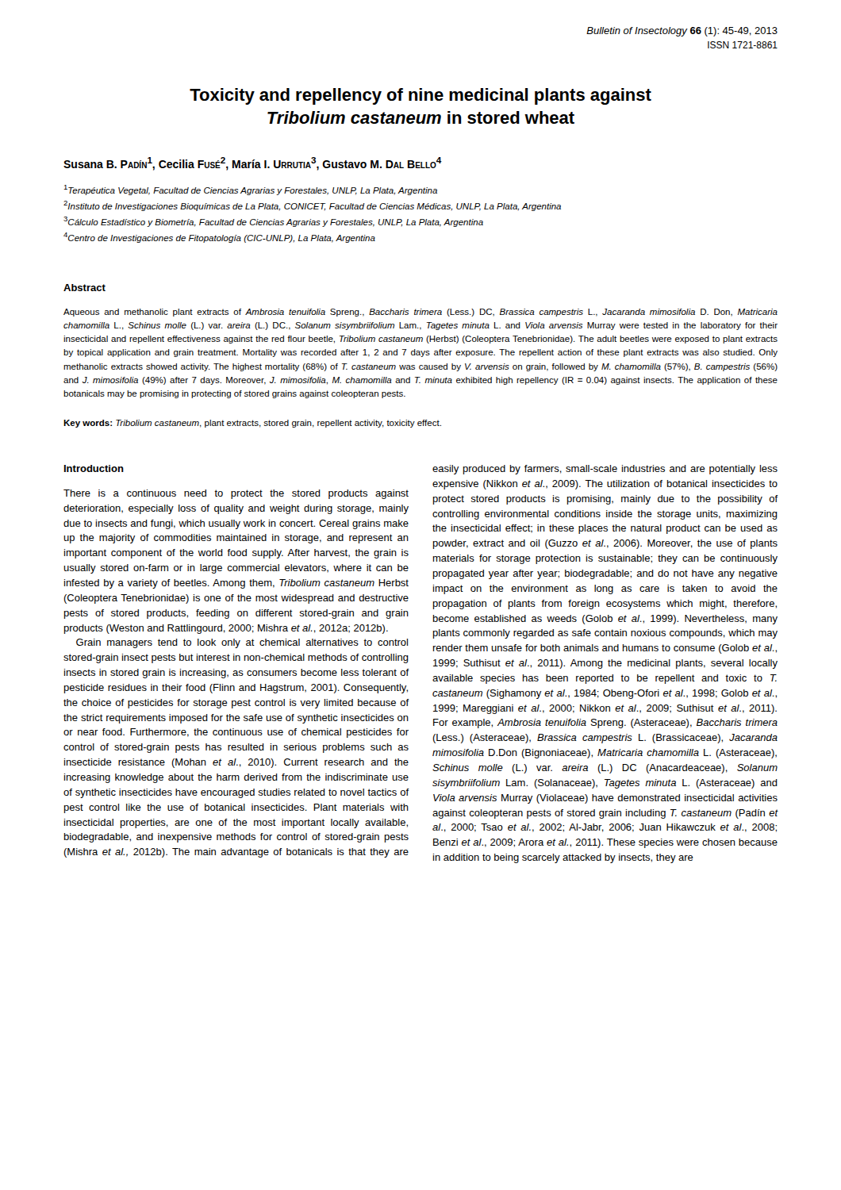Bulletin of Insectology 66 (1): 45-49, 2013
ISSN 1721-8861
Toxicity and repellency of nine medicinal plants against
Tribolium castaneum in stored wheat
Susana B. Padín1, Cecilia Fusé2, María I. Urrutia3, Gustavo M. Dal Bello4
1Terapéutica Vegetal, Facultad de Ciencias Agrarias y Forestales, UNLP, La Plata, Argentina
2Instituto de Investigaciones Bioquímicas de La Plata, CONICET, Facultad de Ciencias Médicas, UNLP, La Plata, Argentina
3Cálculo Estadístico y Biometría, Facultad de Ciencias Agrarias y Forestales, UNLP, La Plata, Argentina
4Centro de Investigaciones de Fitopatología (CIC-UNLP), La Plata, Argentina
Abstract
Aqueous and methanolic plant extracts of Ambrosia tenuifolia Spreng., Baccharis trimera (Less.) DC, Brassica campestris L., Jacaranda mimosifolia D. Don, Matricaria chamomilla L., Schinus molle (L.) var. areira (L.) DC., Solanum sisymbriifolium Lam., Tagetes minuta L. and Viola arvensis Murray were tested in the laboratory for their insecticidal and repellent effectiveness against the red flour beetle, Tribolium castaneum (Herbst) (Coleoptera Tenebrionidae). The adult beetles were exposed to plant extracts by topical application and grain treatment. Mortality was recorded after 1, 2 and 7 days after exposure. The repellent action of these plant extracts was also studied. Only methanolic extracts showed activity. The highest mortality (68%) of T. castaneum was caused by V. arvensis on grain, followed by M. chamomilla (57%), B. campestris (56%) and J. mimosifolia (49%) after 7 days. Moreover, J. mimosifolia, M. chamomilla and T. minuta exhibited high repellency (IR = 0.04) against insects. The application of these botanicals may be promising in protecting of stored grains against coleopteran pests.
Key words: Tribolium castaneum, plant extracts, stored grain, repellent activity, toxicity effect.
Introduction
There is a continuous need to protect the stored products against deterioration, especially loss of quality and weight during storage, mainly due to insects and fungi, which usually work in concert. Cereal grains make up the majority of commodities maintained in storage, and represent an important component of the world food supply. After harvest, the grain is usually stored on-farm or in large commercial elevators, where it can be infested by a variety of beetles. Among them, Tribolium castaneum Herbst (Coleoptera Tenebrionidae) is one of the most widespread and destructive pests of stored products, feeding on different stored-grain and grain products (Weston and Rattlingourd, 2000; Mishra et al., 2012a; 2012b).
Grain managers tend to look only at chemical alternatives to control stored-grain insect pests but interest in non-chemical methods of controlling insects in stored grain is increasing, as consumers become less tolerant of pesticide residues in their food (Flinn and Hagstrum, 2001). Consequently, the choice of pesticides for storage pest control is very limited because of the strict requirements imposed for the safe use of synthetic insecticides on or near food. Furthermore, the continuous use of chemical pesticides for control of stored-grain pests has resulted in serious problems such as insecticide resistance (Mohan et al., 2010). Current research and the increasing knowledge about the harm derived from the indiscriminate use of synthetic insecticides have encouraged studies related to novel tactics of pest control like the use of botanical insecticides. Plant materials with insecticidal properties, are one of the most important locally available, biodegradable, and inexpensive methods for control of stored-grain pests (Mishra et al., 2012b). The main advantage of botanicals is that they are easily produced by farmers, small-scale industries and are potentially less expensive (Nikkon et al., 2009). The utilization of botanical insecticides to protect stored products is promising, mainly due to the possibility of controlling environmental conditions inside the storage units, maximizing the insecticidal effect; in these places the natural product can be used as powder, extract and oil (Guzzo et al., 2006). Moreover, the use of plants materials for storage protection is sustainable; they can be continuously propagated year after year; biodegradable; and do not have any negative impact on the environment as long as care is taken to avoid the propagation of plants from foreign ecosystems which might, therefore, become established as weeds (Golob et al., 1999). Nevertheless, many plants commonly regarded as safe contain noxious compounds, which may render them unsafe for both animals and humans to consume (Golob et al., 1999; Suthisut et al., 2011). Among the medicinal plants, several locally available species has been reported to be repellent and toxic to T. castaneum (Sighamony et al., 1984; Obeng-Ofori et al., 1998; Golob et al., 1999; Mareggiani et al., 2000; Nikkon et al., 2009; Suthisut et al., 2011). For example, Ambrosia tenuifolia Spreng. (Asteraceae), Baccharis trimera (Less.) (Asteraceae), Brassica campestris L. (Brassicaceae), Jacaranda mimosifolia D.Don (Bignoniaceae), Matricaria chamomilla L. (Asteraceae), Schinus molle (L.) var. areira (L.) DC (Anacardeaceae), Solanum sisymbriifolium Lam. (Solanaceae), Tagetes minuta L. (Asteraceae) and Viola arvensis Murray (Violaceae) have demonstrated insecticidal activities against coleopteran pests of stored grain including T. castaneum (Padín et al., 2000; Tsao et al., 2002; Al-Jabr, 2006; Juan Hikawczuk et al., 2008; Benzi et al., 2009; Arora et al., 2011). These species were chosen because in addition to being scarcely attacked by insects, they are